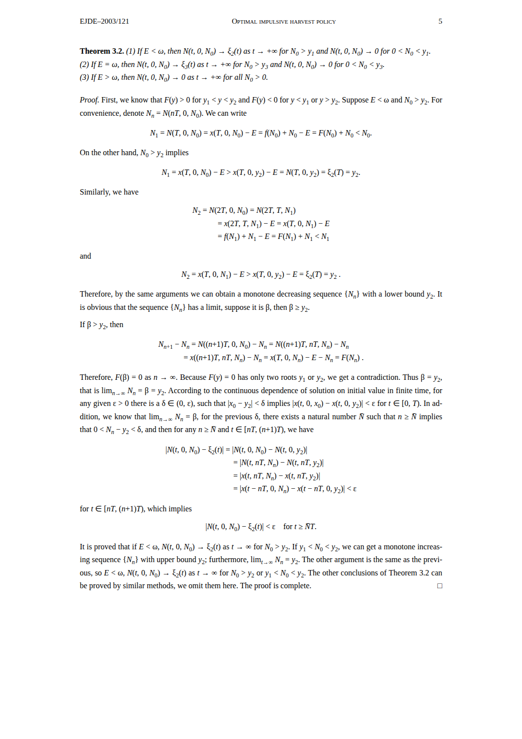EJDE–2003/121 Optimal impulsive harvest policy 5
Theorem 3.2. (1) If E < ω, then N(t, 0, N0) → ξ2(t) as t → +∞ for N0 > y1 and N(t, 0, N0) → 0 for 0 < N0 < y1.
(2) If E = ω, then N(t, 0, N0) → ξ3(t) as t → +∞ for N0 > y3 and N(t, 0, N0) → 0 for 0 < N0 < y3.
(3) If E > ω, then N(t, 0, N0) → 0 as t → +∞ for all N0 > 0.
Proof. First, we know that F(y) > 0 for y1 < y < y2 and F(y) < 0 for y < y1 or y > y2. Suppose E < ω and N0 > y2. For convenience, denote Nn = N(nT, 0, N0). We can write
N1 = N(T, 0, N0) = x(T, 0, N0) − E = f(N0) + N0 − E = F(N0) + N0 < N0.
On the other hand, N0 > y2 implies
N1 = x(T, 0, N0) − E > x(T, 0, y2) − E = N(T, 0, y2) = ξ2(T) = y2.
Similarly, we have
N2 = N(2T, 0, N0) = N(2T, T, N1)
= x(2T, T, N1) − E = x(T, 0, N1) − E
= f(N1) + N1 − E = F(N1) + N1 < N1
and
N2 = x(T, 0, N1) − E > x(T, 0, y2) − E = ξ2(T) = y2 .
Therefore, by the same arguments we can obtain a monotone decreasing sequence {Nn} with a lower bound y2. It is obvious that the sequence {Nn} has a limit, suppose it is β, then β ≥ y2.
If β > y2, then
Nn+1 − Nn = N((n+1)T, 0, N0) − Nn = N((n+1)T, nT, Nn) − Nn
= x((n+1)T, nT, Nn) − Nn = x(T, 0, Nn) − E − Nn = F(Nn) .
Therefore, F(β) = 0 as n → ∞. Because F(y) = 0 has only two roots y1 or y2, we get a contradiction. Thus β = y2, that is limn→∞ Nn = β = y2. According to the continuous dependence of solution on initial value in finite time, for any given ε > 0 there is a δ ∈ (0, ε), such that |x0 − y2| < δ implies |x(t, 0, x0) − x(t, 0, y2)| < ε for t ∈ [0, T). In addition, we know that limn→∞ Nn = β, for the previous δ, there exists a natural number N̄ such that n ≥ N̄ implies that 0 < Nn − y2 < δ, and then for any n ≥ N̄ and t ∈ [nT, (n+1)T), we have
|N(t, 0, N0) − ξ2(t)| = |N(t, 0, N0) − N(t, 0, y2)|
= |N(t, nT, Nn) − N(t, nT, y2)|
= |x(t, nT, Nn) − x(t, nT, y2)|
= |x(t − nT, 0, Nn) − x(t − nT, 0, y2)| < ε
for t ∈ [nT, (n+1)T), which implies
|N(t, 0, N0) − ξ2(t)| < ε for t ≥ N̄T.
It is proved that if E < ω, N(t, 0, N0) → ξ2(t) as t → ∞ for N0 > y2. If y1 < N0 < y2, we can get a monotone increasing sequence {Nn} with upper bound y2; furthermore, limt→∞ Nn = y2. The other argument is the same as the previous, so E < ω, N(t, 0, N0) → ξ2(t) as t → ∞ for N0 > y2 or y1 < N0 < y2. The other conclusions of Theorem 3.2 can be proved by similar methods, we omit them here. The proof is complete.□